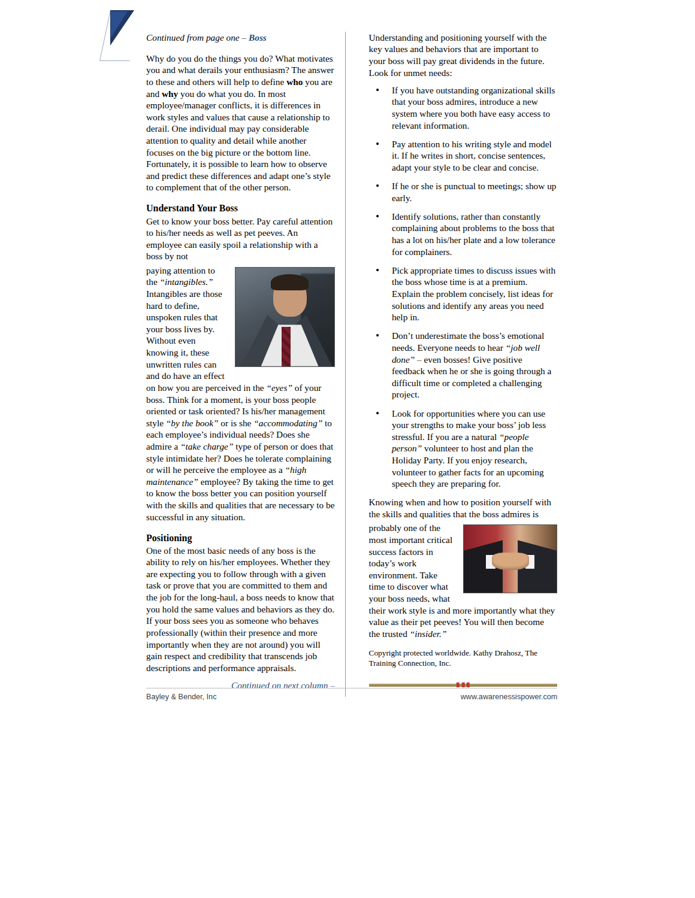Continued from page one – Boss
Why do you do the things you do? What motivates you and what derails your enthusiasm? The answer to these and others will help to define who you are and why you do what you do. In most employee/manager conflicts, it is differences in work styles and values that cause a relationship to derail. One individual may pay considerable attention to quality and detail while another focuses on the big picture or the bottom line. Fortunately, it is possible to learn how to observe and predict these differences and adapt one’s style to complement that of the other person.
Understand Your Boss
Get to know your boss better. Pay careful attention to his/her needs as well as pet peeves. An employee can easily spoil a relationship with a boss by not
paying attention to the “intangibles.” Intangibles are those hard to define, unspoken rules that your boss lives by. Without even knowing it, these unwritten rules can and do have an effect on how you are perceived in the “eyes” of your boss. Think for a moment, is your boss people oriented or task oriented? Is his/her management style “by the book” or is she “accommodating” to each employee’s individual needs? Does she admire a “take charge” type of person or does that style intimidate her? Does he tolerate complaining or will he perceive the employee as a “high maintenance” employee? By taking the time to get to know the boss better you can position yourself with the skills and qualities that are necessary to be successful in any situation.
Positioning
One of the most basic needs of any boss is the ability to rely on his/her employees. Whether they are expecting you to follow through with a given task or prove that you are committed to them and the job for the long-haul, a boss needs to know that you hold the same values and behaviors as they do. If your boss sees you as someone who behaves professionally (within their presence and more importantly when they are not around) you will gain respect and credibility that transcends job descriptions and performance appraisals.
Continued on next column –
Understanding and positioning yourself with the key values and behaviors that are important to your boss will pay great dividends in the future. Look for unmet needs:
If you have outstanding organizational skills that your boss admires, introduce a new system where you both have easy access to relevant information.
Pay attention to his writing style and model it. If he writes in short, concise sentences, adapt your style to be clear and concise.
If he or she is punctual to meetings; show up early.
Identify solutions, rather than constantly complaining about problems to the boss that has a lot on his/her plate and a low tolerance for complainers.
Pick appropriate times to discuss issues with the boss whose time is at a premium. Explain the problem concisely, list ideas for solutions and identify any areas you need help in.
Don’t underestimate the boss’s emotional needs. Everyone needs to hear “job well done” – even bosses! Give positive feedback when he or she is going through a difficult time or completed a challenging project.
Look for opportunities where you can use your strengths to make your boss’ job less stressful. If you are a natural “people person” volunteer to host and plan the Holiday Party. If you enjoy research, volunteer to gather facts for an upcoming speech they are preparing for.
Knowing when and how to position yourself with the skills and qualities that the boss admires is
probably one of the most important critical success factors in today’s work environment. Take time to discover what your boss needs, what their work style is and more importantly what they value as their pet peeves! You will then become the trusted “insider.”
Copyright protected worldwide. Kathy Drahosz, The Training Connection, Inc.
Bayley & Bender, Inc
www.awarenessispower.com